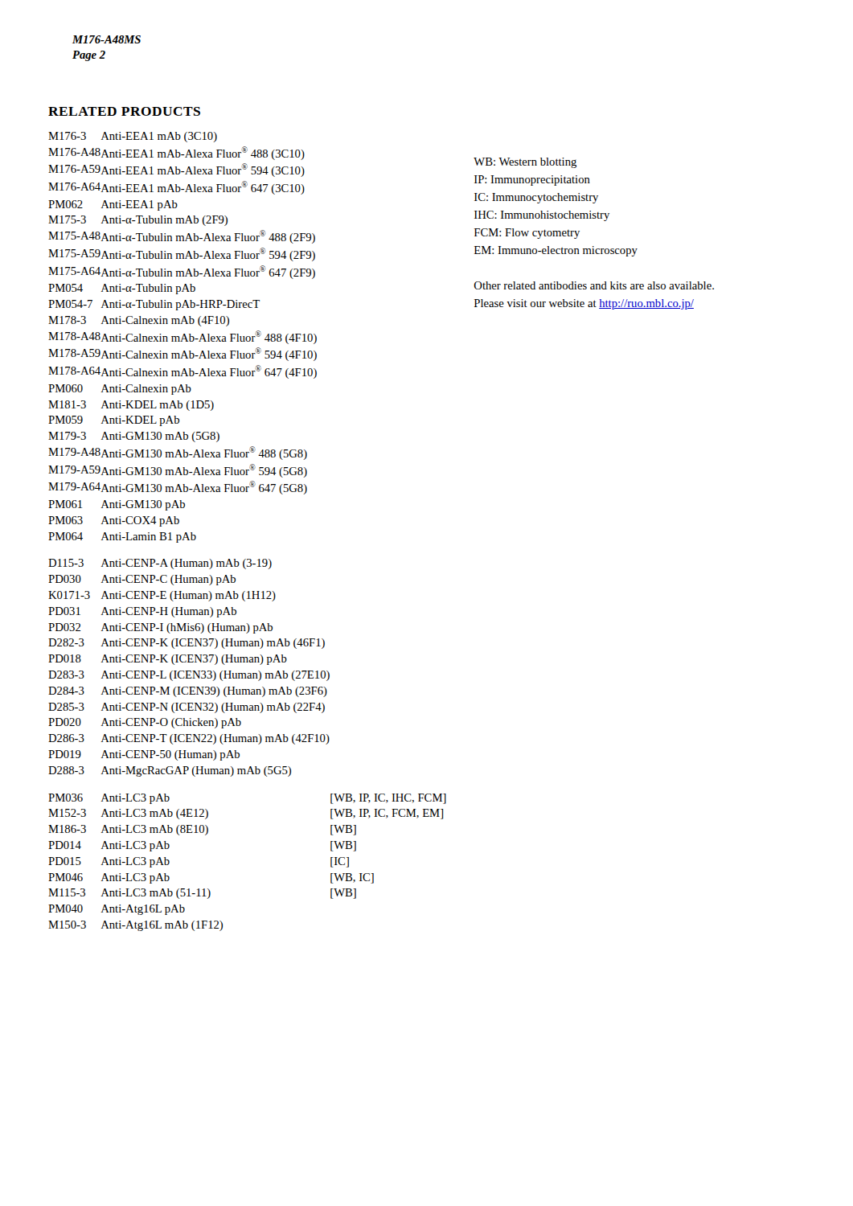M176-A48MS
Page 2
RELATED PRODUCTS
| M176-3 | Anti-EEA1 mAb (3C10) | |
| M176-A48 | Anti-EEA1 mAb-Alexa Fluor ® 488 (3C10) | |
| M176-A59 | Anti-EEA1 mAb-Alexa Fluor ® 594 (3C10) | |
| M176-A64 | Anti-EEA1 mAb-Alexa Fluor ® 647 (3C10) | |
| PM062 | Anti-EEA1 pAb | |
| M175-3 | Anti-α-Tubulin mAb (2F9) | |
| M175-A48 | Anti-α-Tubulin mAb-Alexa Fluor ® 488 (2F9) | |
| M175-A59 | Anti-α-Tubulin mAb-Alexa Fluor ® 594 (2F9) | |
| M175-A64 | Anti-α-Tubulin mAb-Alexa Fluor ® 647 (2F9) | |
| PM054 | Anti-α-Tubulin pAb | |
| PM054-7 | Anti-α-Tubulin pAb-HRP-DirecT | |
| M178-3 | Anti-Calnexin mAb (4F10) | |
| M178-A48 | Anti-Calnexin mAb-Alexa Fluor ® 488 (4F10) | |
| M178-A59 | Anti-Calnexin mAb-Alexa Fluor ® 594 (4F10) | |
| M178-A64 | Anti-Calnexin mAb-Alexa Fluor ® 647 (4F10) | |
| PM060 | Anti-Calnexin pAb | |
| M181-3 | Anti-KDEL mAb (1D5) | |
| PM059 | Anti-KDEL pAb | |
| M179-3 | Anti-GM130 mAb (5G8) | |
| M179-A48 | Anti-GM130 mAb-Alexa Fluor ® 488 (5G8) | |
| M179-A59 | Anti-GM130 mAb-Alexa Fluor ® 594 (5G8) | |
| M179-A64 | Anti-GM130 mAb-Alexa Fluor ® 647 (5G8) | |
| PM061 | Anti-GM130 pAb | |
| PM063 | Anti-COX4 pAb | |
| PM064 | Anti-Lamin B1 pAb | |
| D115-3 | Anti-CENP-A (Human) mAb (3-19) | |
| PD030 | Anti-CENP-C (Human) pAb | |
| K0171-3 | Anti-CENP-E (Human) mAb (1H12) | |
| PD031 | Anti-CENP-H (Human) pAb | |
| PD032 | Anti-CENP-I (hMis6) (Human) pAb | |
| D282-3 | Anti-CENP-K (ICEN37) (Human) mAb (46F1) | |
| PD018 | Anti-CENP-K (ICEN37) (Human) pAb | |
| D283-3 | Anti-CENP-L (ICEN33) (Human) mAb (27E10) | |
| D284-3 | Anti-CENP-M (ICEN39) (Human) mAb (23F6) | |
| D285-3 | Anti-CENP-N (ICEN32) (Human) mAb (22F4) | |
| PD020 | Anti-CENP-O (Chicken) pAb | |
| D286-3 | Anti-CENP-T (ICEN22) (Human) mAb (42F10) | |
| PD019 | Anti-CENP-50 (Human) pAb | |
| D288-3 | Anti-MgcRacGAP (Human) mAb (5G5) | |
| PM036 | Anti-LC3 pAb | [WB, IP, IC, IHC, FCM] |
| M152-3 | Anti-LC3 mAb (4E12) | [WB, IP, IC, FCM, EM] |
| M186-3 | Anti-LC3 mAb (8E10) | [WB] |
| PD014 | Anti-LC3 pAb | [WB] |
| PD015 | Anti-LC3 pAb | [IC] |
| PM046 | Anti-LC3 pAb | [WB, IC] |
| M115-3 | Anti-LC3 mAb (51-11) | [WB] |
| PM040 | Anti-Atg16L pAb | |
| M150-3 | Anti-Atg16L mAb (1F12) | |
WB: Western blotting
IP: Immunoprecipitation
IC: Immunocytochemistry
IHC: Immunohistochemistry
FCM: Flow cytometry
EM: Immuno-electron microscopy
Other related antibodies and kits are also available.
Please visit our website at http://ruo.mbl.co.jp/